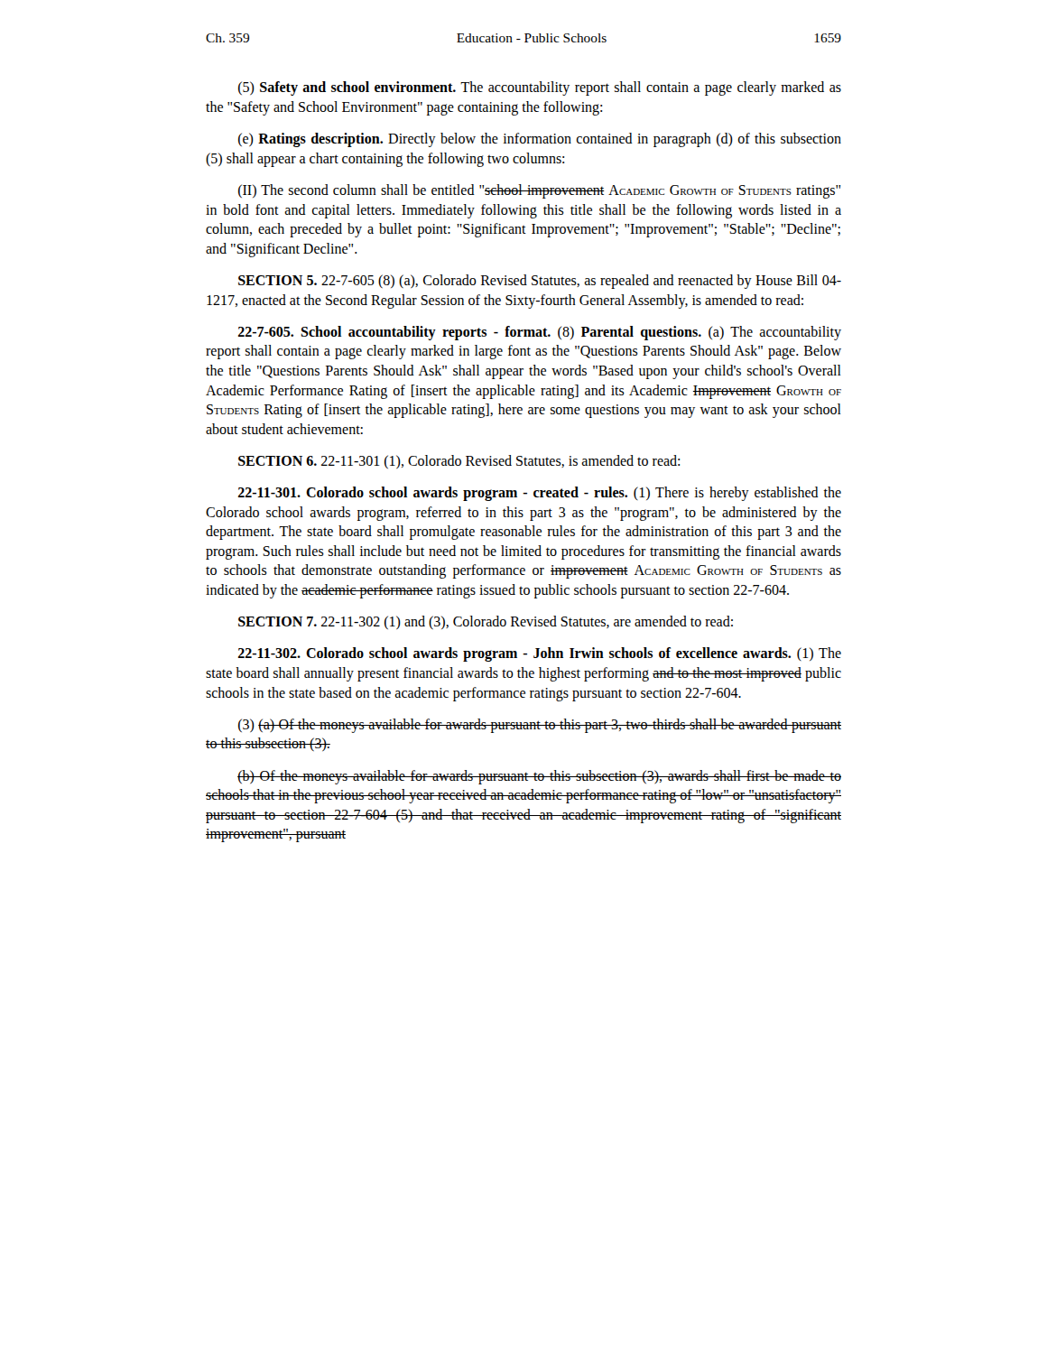Ch. 359 Education - Public Schools 1659
(5) Safety and school environment. The accountability report shall contain a page clearly marked as the "Safety and School Environment" page containing the following:
(e) Ratings description. Directly below the information contained in paragraph (d) of this subsection (5) shall appear a chart containing the following two columns:
(II) The second column shall be entitled "school improvement Academic Growth of Students ratings" in bold font and capital letters. Immediately following this title shall be the following words listed in a column, each preceded by a bullet point: "Significant Improvement"; "Improvement"; "Stable"; "Decline"; and "Significant Decline".
SECTION 5. 22-7-605 (8) (a), Colorado Revised Statutes, as repealed and reenacted by House Bill 04-1217, enacted at the Second Regular Session of the Sixty-fourth General Assembly, is amended to read:
22-7-605. School accountability reports - format. (8) Parental questions. (a) The accountability report shall contain a page clearly marked in large font as the "Questions Parents Should Ask" page. Below the title "Questions Parents Should Ask" shall appear the words "Based upon your child's school's Overall Academic Performance Rating of [insert the applicable rating] and its Academic Improvement Growth of Students Rating of [insert the applicable rating], here are some questions you may want to ask your school about student achievement:
SECTION 6. 22-11-301 (1), Colorado Revised Statutes, is amended to read:
22-11-301. Colorado school awards program - created - rules. (1) There is hereby established the Colorado school awards program, referred to in this part 3 as the "program", to be administered by the department. The state board shall promulgate reasonable rules for the administration of this part 3 and the program. Such rules shall include but need not be limited to procedures for transmitting the financial awards to schools that demonstrate outstanding performance or improvement Academic Growth of Students as indicated by the academic performance ratings issued to public schools pursuant to section 22-7-604.
SECTION 7. 22-11-302 (1) and (3), Colorado Revised Statutes, are amended to read:
22-11-302. Colorado school awards program - John Irwin schools of excellence awards. (1) The state board shall annually present financial awards to the highest performing and to the most improved public schools in the state based on the academic performance ratings pursuant to section 22-7-604.
(3) (a) Of the moneys available for awards pursuant to this part 3, two-thirds shall be awarded pursuant to this subsection (3).
(b) Of the moneys available for awards pursuant to this subsection (3), awards shall first be made to schools that in the previous school year received an academic performance rating of "low" or "unsatisfactory" pursuant to section 22-7-604 (5) and that received an academic improvement rating of "significant improvement", pursuant